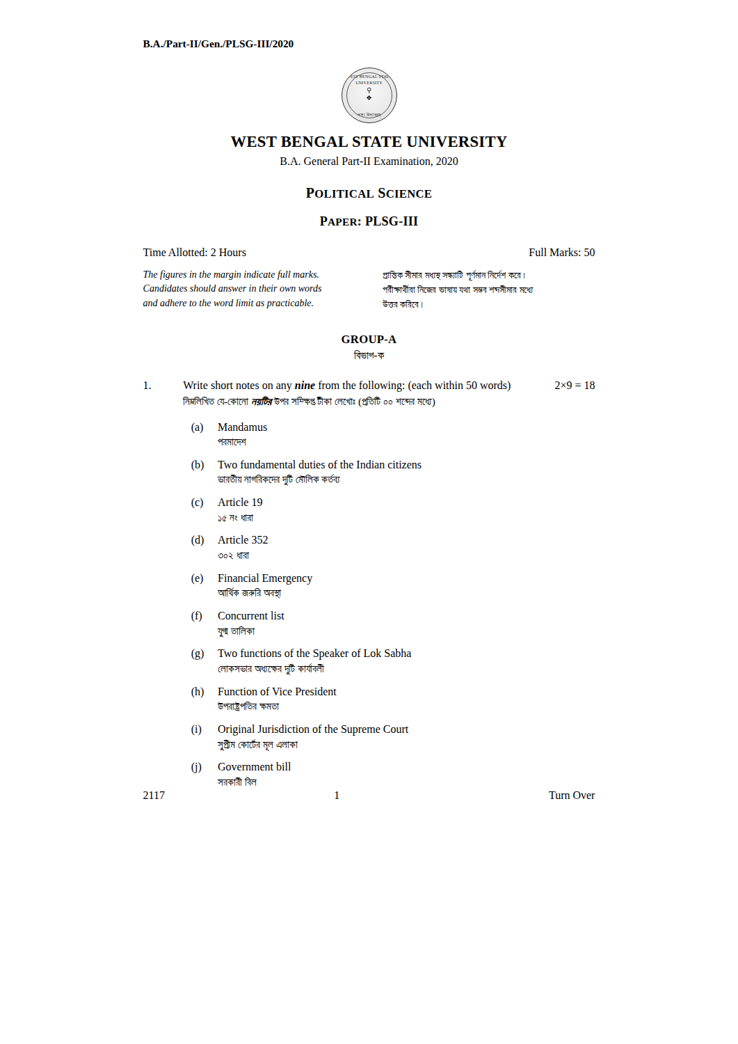B.A./Part-II/Gen./PLSG-III/2020
WEST BENGAL STATE UNIVERSITY ⚲
❖ লক্ষ্য বিদ্যাম্বরম্
WEST BENGAL STATE UNIVERSITY
B.A. General Part-II Examination, 2020
POLITICAL SCIENCE
PAPER: PLSG-III
Time Allotted: 2 Hours
Full Marks: 50
The figures in the margin indicate full marks.
Candidates should answer in their own words
and adhere to the word limit as practicable.
প্রান্তিক সীমার মধ্যস্থ সল্ক্যাটি পূর্ণমান নির্দেশ করে।
পরীক্ষার্থীরা নিজের ভাষায় যথা সম্ভব শব্দসীমার মধ্যে
উত্তর করিবে।
GROUP-A
বিভাগ-ক
1.
Write short notes on any nine from the following: (each within 50 words)
নিম্নলিখিত যে-কোনো নয়টির উপর সম্ক্ষিপ্ত টীকা লেখোঃ (প্রতিটি ০০ শব্দের মধ্যে)
2×9 = 18
Mandamus
পরমাদেশ
Two fundamental duties of the Indian citizens
ভারতীয় নাগরিকদের দুটি মৌলিক কর্তব্য
Article 19
১৫ নং ধারা
Article 352
৩০২ ধারা
Financial Emergency
আর্থিক জরুরি অবস্থা
Concurrent list
যুগ্ম তালিকা
Two functions of the Speaker of Lok Sabha
লোকসভার অধ্যক্ষের দুটি কার্যাবলী
Function of Vice President
উপরাষ্ট্রপতির ক্ষমতা
Original Jurisdiction of the Supreme Court
সুপ্রীম কোর্টের মূল এলাকা
Government bill
সরকারী বিল
2117
1
Turn Over